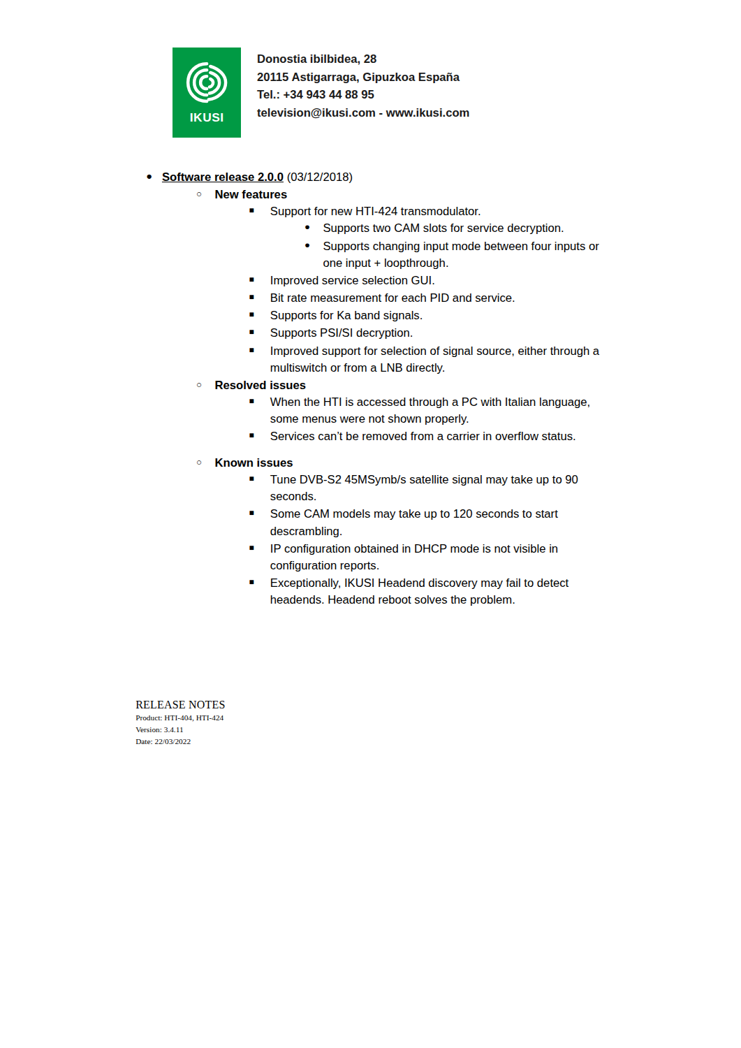IKUSI
Donostia ibilbidea, 28
20115 Astigarraga, Gipuzkoa España
Tel.: +34 943 44 88 95
television@ikusi.com - www.ikusi.com
● Software release 2.0.0 (03/12/2018)
○ New features
■ Support for new HTI-424 transmodulator.
● Supports two CAM slots for service decryption.
● Supports changing input mode between four inputs or one input + loopthrough.
■ Improved service selection GUI.
■ Bit rate measurement for each PID and service.
■ Supports for Ka band signals.
■ Supports PSI/SI decryption.
■ Improved support for selection of signal source, either through a multiswitch or from a LNB directly.
○ Resolved issues
■ When the HTI is accessed through a PC with Italian language, some menus were not shown properly.
■ Services can’t be removed from a carrier in overflow status.
○ Known issues
■ Tune DVB-S2 45MSymb/s satellite signal may take up to 90 seconds.
■ Some CAM models may take up to 120 seconds to start descrambling.
■ IP configuration obtained in DHCP mode is not visible in configuration reports.
■ Exceptionally, IKUSI Headend discovery may fail to detect headends. Headend reboot solves the problem.
RELEASE NOTES
Product: HTI-404, HTI-424
Version: 3.4.11
Date: 22/03/2022